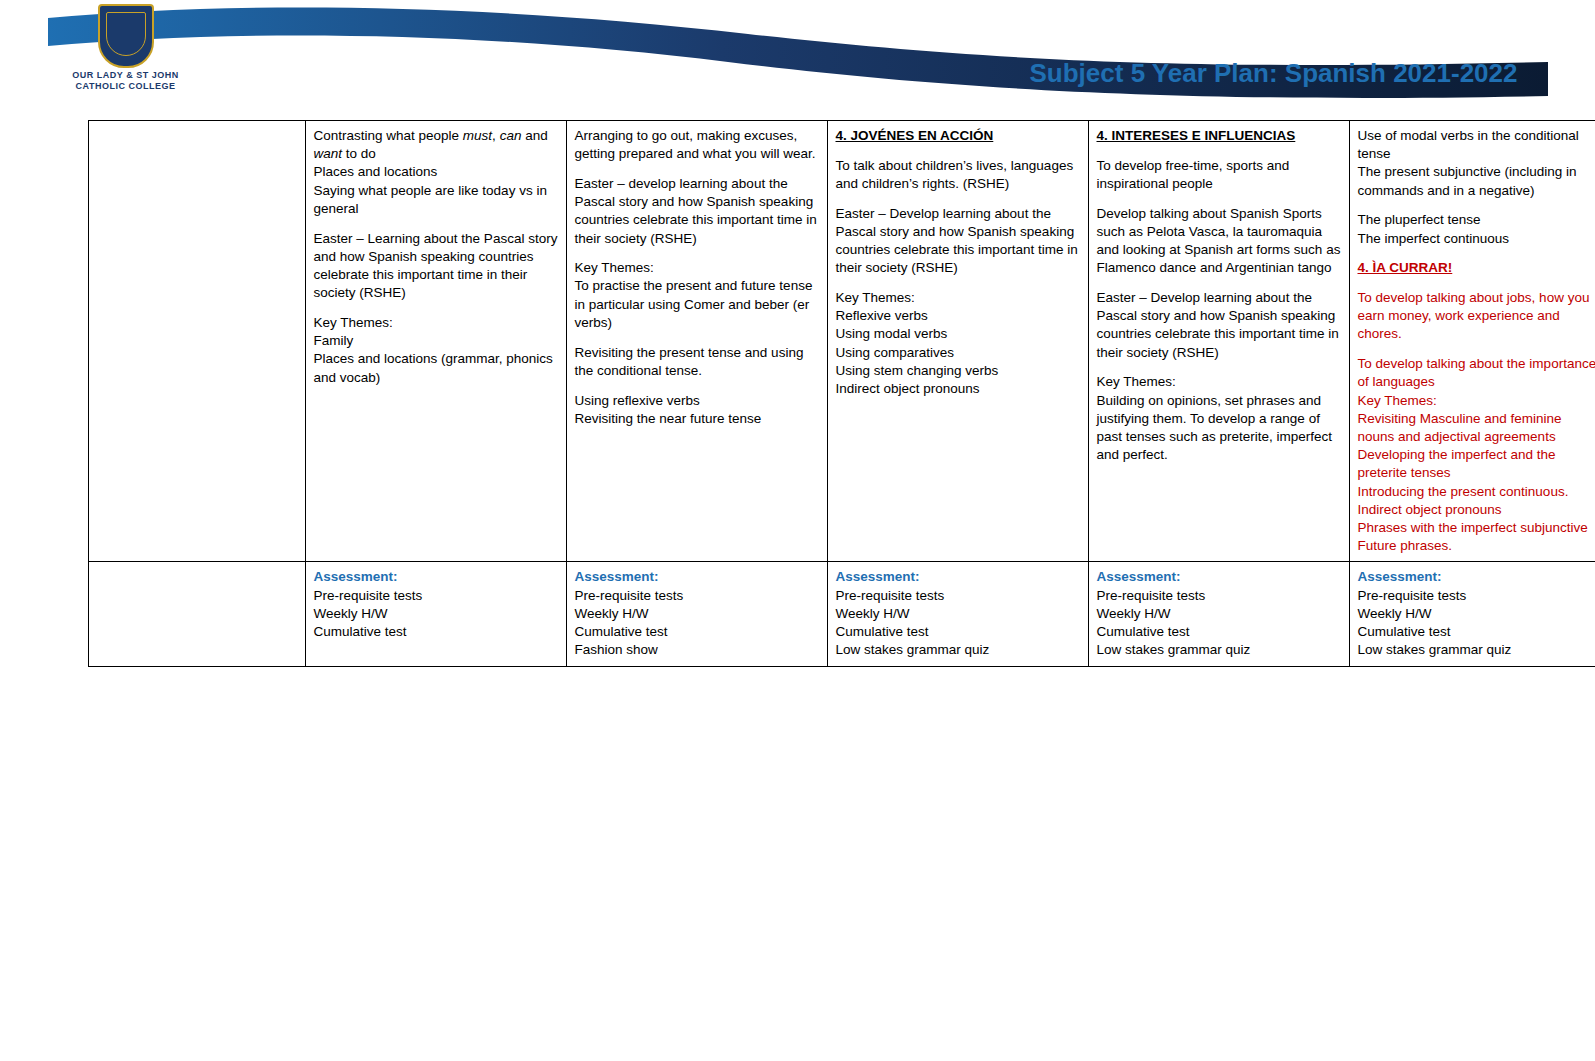OUR LADY & ST JOHN CATHOLIC COLLEGE
Subject 5 Year Plan: Spanish 2021-2022
| | Contrasting what people must , can and want to do Places and locations Saying what people are like today vs in general Easter – Learning about the Pascal story and how Spanish speaking countries celebrate this important time in their society (RSHE) Key Themes: Family Places and locations (grammar, phonics and vocab) | Arranging to go out, making excuses, getting prepared and what you will wear. Easter – develop learning about the Pascal story and how Spanish speaking countries celebrate this important time in their society (RSHE) Key Themes: To practise the present and future tense in particular using Comer and beber (er verbs) Revisiting the present tense and using the conditional tense. Using reflexive verbs Revisiting the near future tense | 4. JOVÉNES EN ACCIÓN To talk about children’s lives, languages and children’s rights. (RSHE) Easter – Develop learning about the Pascal story and how Spanish speaking countries celebrate this important time in their society (RSHE) Key Themes: Reflexive verbs Using modal verbs Using comparatives Using stem changing verbs Indirect object pronouns | 4. INTERESES E INFLUENCIAS To develop free-time, sports and inspirational people Develop talking about Spanish Sports such as Pelota Vasca, la tauromaquia and looking at Spanish art forms such as Flamenco dance and Argentinian tango Easter – Develop learning about the Pascal story and how Spanish speaking countries celebrate this important time in their society (RSHE) Key Themes: Building on opinions, set phrases and justifying them. To develop a range of past tenses such as preterite, imperfect and perfect. | Use of modal verbs in the conditional tense The present subjunctive (including in commands and in a negative) The pluperfect tense The imperfect continuous 4. ÌA CURRAR! To develop talking about jobs, how you earn money, work experience and chores. To develop talking about the importance of languages Key Themes: Revisiting Masculine and feminine nouns and adjectival agreements Developing the imperfect and the preterite tenses Introducing the present continuous. Indirect object pronouns Phrases with the imperfect subjunctive Future phrases. |
| | Assessment: Pre-requisite tests Weekly H/W Cumulative test | Assessment: Pre-requisite tests Weekly H/W Cumulative test Fashion show | Assessment: Pre-requisite tests Weekly H/W Cumulative test Low stakes grammar quiz | Assessment: Pre-requisite tests Weekly H/W Cumulative test Low stakes grammar quiz | Assessment: Pre-requisite tests Weekly H/W Cumulative test Low stakes grammar quiz |